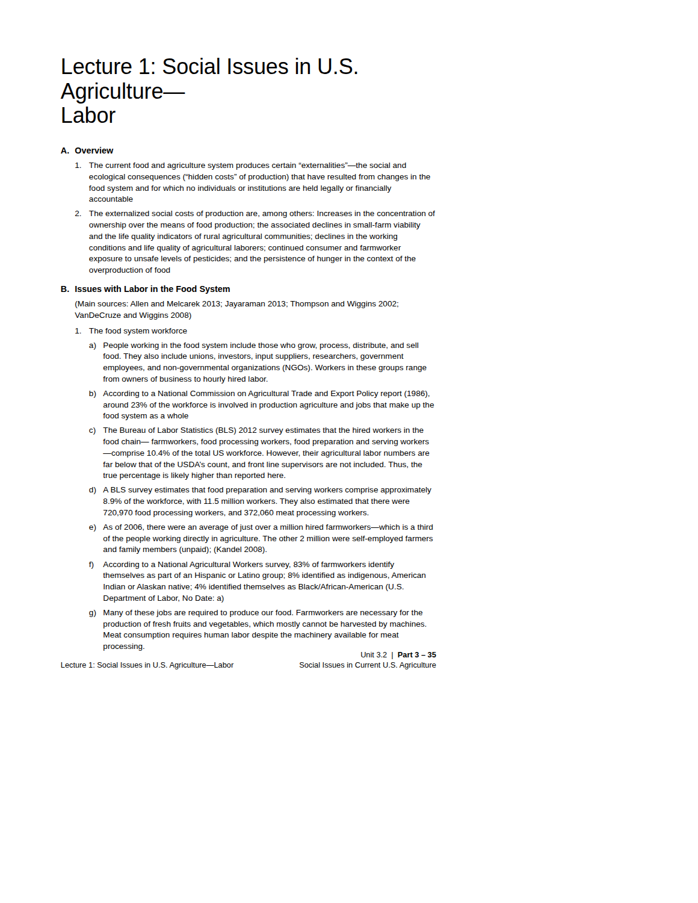Lecture 1: Social Issues in U.S. Agriculture—
Labor
A. Overview
1. The current food and agriculture system produces certain “externalities”—the social and ecological consequences (“hidden costs” of production) that have resulted from changes in the food system and for which no individuals or institutions are held legally or financially accountable
2. The externalized social costs of production are, among others: Increases in the concentration of ownership over the means of food production; the associated declines in small-farm viability and the life quality indicators of rural agricultural communities; declines in the working conditions and life quality of agricultural laborers; continued consumer and farmworker exposure to unsafe levels of pesticides; and the persistence of hunger in the context of the overproduction of food
B. Issues with Labor in the Food System
(Main sources: Allen and Melcarek 2013; Jayaraman 2013; Thompson and Wiggins 2002; VanDeCruze and Wiggins 2008)
1. The food system workforce
a) People working in the food system include those who grow, process, distribute, and sell food. They also include unions, investors, input suppliers, researchers, government employees, and non-governmental organizations (NGOs). Workers in these groups range from owners of business to hourly hired labor.
b) According to a National Commission on Agricultural Trade and Export Policy report (1986), around 23% of the workforce is involved in production agriculture and jobs that make up the food system as a whole
c) The Bureau of Labor Statistics (BLS) 2012 survey estimates that the hired workers in the food chain— farmworkers, food processing workers, food preparation and serving workers—comprise 10.4% of the total US workforce. However, their agricultural labor numbers are far below that of the USDA’s count, and front line supervisors are not included. Thus, the true percentage is likely higher than reported here.
d) A BLS survey estimates that food preparation and serving workers comprise approximately 8.9% of the workforce, with 11.5 million workers. They also estimated that there were 720,970 food processing workers, and 372,060 meat processing workers.
e) As of 2006, there were an average of just over a million hired farmworkers—which is a third of the people working directly in agriculture. The other 2 million were self-employed farmers and family members (unpaid); (Kandel 2008).
f) According to a National Agricultural Workers survey, 83% of farmworkers identify themselves as part of an Hispanic or Latino group; 8% identified as indigenous, American Indian or Alaskan native; 4% identified themselves as Black/African-American (U.S. Department of Labor, No Date: a)
g) Many of these jobs are required to produce our food. Farmworkers are necessary for the production of fresh fruits and vegetables, which mostly cannot be harvested by machines. Meat consumption requires human labor despite the machinery available for meat processing.
Lecture 1: Social Issues in U.S. Agriculture—Labor
Unit 3.2 | Part 3 – 35
Social Issues in Current U.S. Agriculture